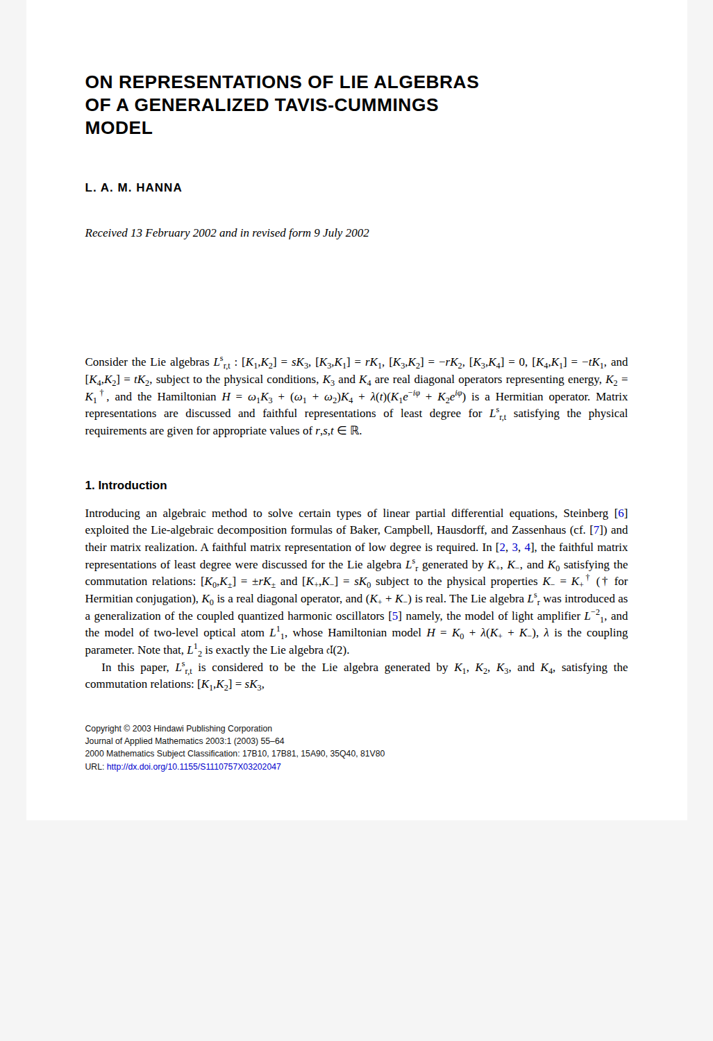On Representations of Lie Algebras
of a Generalized Tavis-Cummings
Model
L. A. M. Hanna
Received 13 February 2002 and in revised form 9 July 2002
Consider the Lie algebras Lsr,t : [K1,K2] = sK3, [K3,K1] = rK1, [K3,K2] = −rK2, [K3,K4] = 0, [K4,K1] = −tK1, and [K4,K2] = tK2, subject to the physical conditions, K3 and K4 are real diagonal operators representing energy, K2 = K1†, and the Hamiltonian H = ω1K3 + (ω1 + ω2)K4 + λ(t)(K1e−iφ + K2eiφ) is a Hermitian operator. Matrix representations are discussed and faithful representations of least degree for Lsr,t satisfying the physical requirements are given for appropriate values of r,s,t ∈ ℝ.
1. Introduction
Introducing an algebraic method to solve certain types of linear partial differential equations, Steinberg [6] exploited the Lie-algebraic decomposition formulas of Baker, Campbell, Hausdorff, and Zassenhaus (cf. [7]) and their matrix realization. A faithful matrix representation of low degree is required. In [2, 3, 4], the faithful matrix representations of least degree were discussed for the Lie algebra Lsr generated by K+, K−, and K0 satisfying the commutation relations: [K0,K±] = ±rK± and [K+,K−] = sK0 subject to the physical properties K− = K+† († for Hermitian conjugation), K0 is a real diagonal operator, and (K+ + K−) is real. The Lie algebra Lsr was introduced as a generalization of the coupled quantized harmonic oscillators [5] namely, the model of light amplifier L−21, and the model of two-level optical atom L11, whose Hamiltonian model H = K0 + λ(K+ + K−), λ is the coupling parameter. Note that, L12 is exactly the Lie algebra 𝔠𝔩(2).
In this paper, Lsr,t is considered to be the Lie algebra generated by K1, K2, K3, and K4, satisfying the commutation relations: [K1,K2] = sK3,
Copyright © 2003 Hindawi Publishing Corporation
Journal of Applied Mathematics 2003:1 (2003) 55–64
2000 Mathematics Subject Classification: 17B10, 17B81, 15A90, 35Q40, 81V80
URL: http://dx.doi.org/10.1155/S1110757X03202047